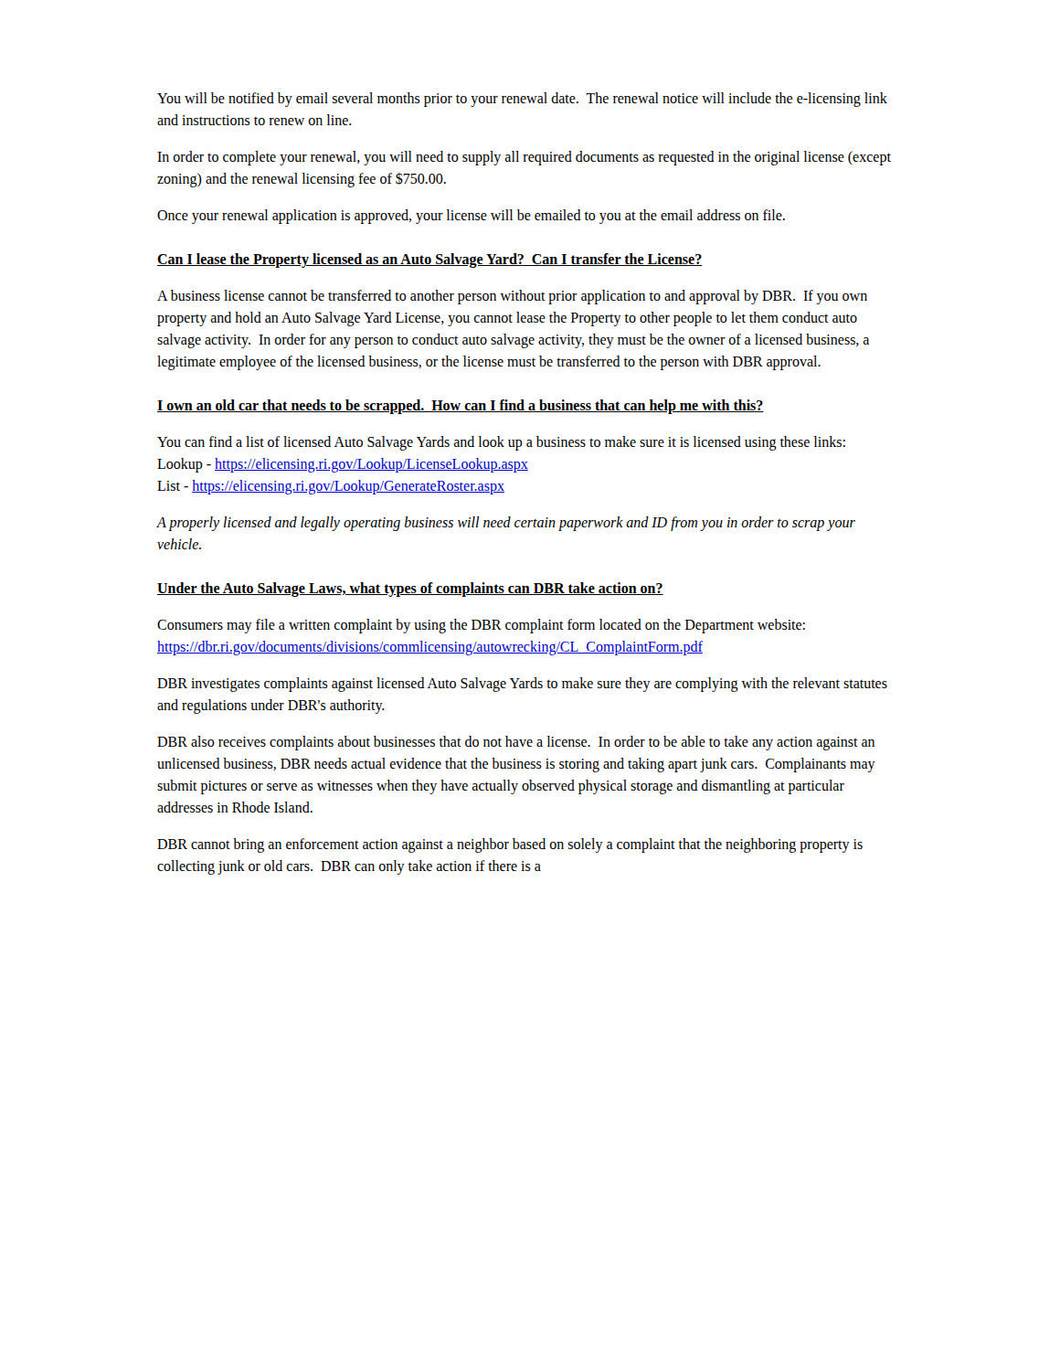You will be notified by email several months prior to your renewal date. The renewal notice will include the e-licensing link and instructions to renew on line.
In order to complete your renewal, you will need to supply all required documents as requested in the original license (except zoning) and the renewal licensing fee of $750.00.
Once your renewal application is approved, your license will be emailed to you at the email address on file.
Can I lease the Property licensed as an Auto Salvage Yard? Can I transfer the License?
A business license cannot be transferred to another person without prior application to and approval by DBR. If you own property and hold an Auto Salvage Yard License, you cannot lease the Property to other people to let them conduct auto salvage activity. In order for any person to conduct auto salvage activity, they must be the owner of a licensed business, a legitimate employee of the licensed business, or the license must be transferred to the person with DBR approval.
I own an old car that needs to be scrapped. How can I find a business that can help me with this?
You can find a list of licensed Auto Salvage Yards and look up a business to make sure it is licensed using these links:
Lookup - https://elicensing.ri.gov/Lookup/LicenseLookup.aspx
List - https://elicensing.ri.gov/Lookup/GenerateRoster.aspx
A properly licensed and legally operating business will need certain paperwork and ID from you in order to scrap your vehicle.
Under the Auto Salvage Laws, what types of complaints can DBR take action on?
Consumers may file a written complaint by using the DBR complaint form located on the Department website:
https://dbr.ri.gov/documents/divisions/commlicensing/autowrecking/CL_ComplaintForm.pdf
DBR investigates complaints against licensed Auto Salvage Yards to make sure they are complying with the relevant statutes and regulations under DBR's authority.
DBR also receives complaints about businesses that do not have a license. In order to be able to take any action against an unlicensed business, DBR needs actual evidence that the business is storing and taking apart junk cars. Complainants may submit pictures or serve as witnesses when they have actually observed physical storage and dismantling at particular addresses in Rhode Island.
DBR cannot bring an enforcement action against a neighbor based on solely a complaint that the neighboring property is collecting junk or old cars. DBR can only take action if there is a